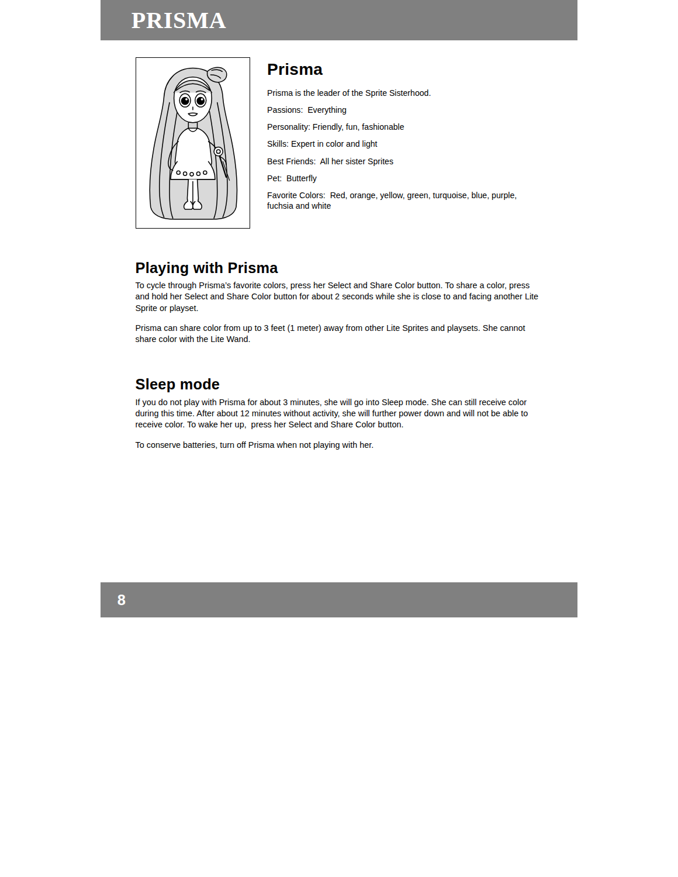PRISMA
Prisma
Prisma is the leader of the Sprite Sisterhood.
Passions: Everything
Personality: Friendly, fun, fashionable
Skills: Expert in color and light
Best Friends: All her sister Sprites
Pet: Butterfly
Favorite Colors: Red, orange, yellow, green, turquoise, blue, purple, fuchsia and white
Playing with Prisma
To cycle through Prisma’s favorite colors, press her Select and Share Color button. To share a color, press and hold her Select and Share Color button for about 2 seconds while she is close to and facing another Lite Sprite or playset.
Prisma can share color from up to 3 feet (1 meter) away from other Lite Sprites and playsets. She cannot share color with the Lite Wand.
Sleep mode
If you do not play with Prisma for about 3 minutes, she will go into Sleep mode. She can still receive color during this time. After about 12 minutes without activity, she will further power down and will not be able to receive color. To wake her up, press her Select and Share Color button.
To conserve batteries, turn off Prisma when not playing with her.
8